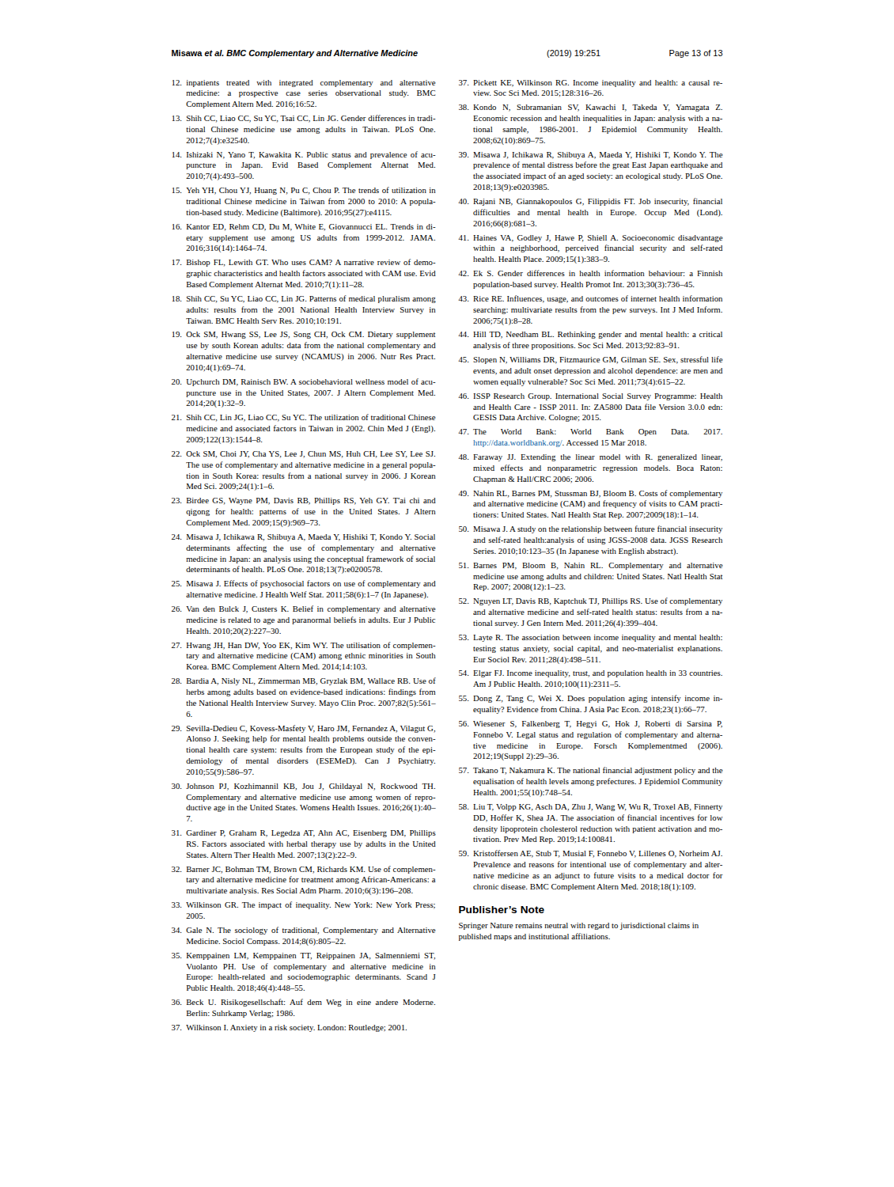Misawa et al. BMC Complementary and Alternative Medicine
(2019) 19:251
Page 13 of 13
inpatients treated with integrated complementary and alternative medicine: a prospective case series observational study. BMC Complement Altern Med. 2016;16:52.
Shih CC, Liao CC, Su YC, Tsai CC, Lin JG. Gender differences in traditional Chinese medicine use among adults in Taiwan. PLoS One. 2012;7(4):e32540.
Ishizaki N, Yano T, Kawakita K. Public status and prevalence of acupuncture in Japan. Evid Based Complement Alternat Med. 2010;7(4):493–500.
Yeh YH, Chou YJ, Huang N, Pu C, Chou P. The trends of utilization in traditional Chinese medicine in Taiwan from 2000 to 2010: A population-based study. Medicine (Baltimore). 2016;95(27):e4115.
Kantor ED, Rehm CD, Du M, White E, Giovannucci EL. Trends in dietary supplement use among US adults from 1999-2012. JAMA. 2016;316(14):1464–74.
Bishop FL, Lewith GT. Who uses CAM? A narrative review of demographic characteristics and health factors associated with CAM use. Evid Based Complement Alternat Med. 2010;7(1):11–28.
Shih CC, Su YC, Liao CC, Lin JG. Patterns of medical pluralism among adults: results from the 2001 National Health Interview Survey in Taiwan. BMC Health Serv Res. 2010;10:191.
Ock SM, Hwang SS, Lee JS, Song CH, Ock CM. Dietary supplement use by south Korean adults: data from the national complementary and alternative medicine use survey (NCAMUS) in 2006. Nutr Res Pract. 2010;4(1):69–74.
Upchurch DM, Rainisch BW. A sociobehavioral wellness model of acupuncture use in the United States, 2007. J Altern Complement Med. 2014;20(1):32–9.
Shih CC, Lin JG, Liao CC, Su YC. The utilization of traditional Chinese medicine and associated factors in Taiwan in 2002. Chin Med J (Engl). 2009;122(13):1544–8.
Ock SM, Choi JY, Cha YS, Lee J, Chun MS, Huh CH, Lee SY, Lee SJ. The use of complementary and alternative medicine in a general population in South Korea: results from a national survey in 2006. J Korean Med Sci. 2009;24(1):1–6.
Birdee GS, Wayne PM, Davis RB, Phillips RS, Yeh GY. T'ai chi and qigong for health: patterns of use in the United States. J Altern Complement Med. 2009;15(9):969–73.
Misawa J, Ichikawa R, Shibuya A, Maeda Y, Hishiki T, Kondo Y. Social determinants affecting the use of complementary and alternative medicine in Japan: an analysis using the conceptual framework of social determinants of health. PLoS One. 2018;13(7):e0200578.
Misawa J. Effects of psychosocial factors on use of complementary and alternative medicine. J Health Welf Stat. 2011;58(6):1–7 (In Japanese).
Van den Bulck J, Custers K. Belief in complementary and alternative medicine is related to age and paranormal beliefs in adults. Eur J Public Health. 2010;20(2):227–30.
Hwang JH, Han DW, Yoo EK, Kim WY. The utilisation of complementary and alternative medicine (CAM) among ethnic minorities in South Korea. BMC Complement Altern Med. 2014;14:103.
Bardia A, Nisly NL, Zimmerman MB, Gryzlak BM, Wallace RB. Use of herbs among adults based on evidence-based indications: findings from the National Health Interview Survey. Mayo Clin Proc. 2007;82(5):561–6.
Sevilla-Dedieu C, Kovess-Masfety V, Haro JM, Fernandez A, Vilagut G, Alonso J. Seeking help for mental health problems outside the conventional health care system: results from the European study of the epidemiology of mental disorders (ESEMeD). Can J Psychiatry. 2010;55(9):586–97.
Johnson PJ, Kozhimannil KB, Jou J, Ghildayal N, Rockwood TH. Complementary and alternative medicine use among women of reproductive age in the United States. Womens Health Issues. 2016;26(1):40–7.
Gardiner P, Graham R, Legedza AT, Ahn AC, Eisenberg DM, Phillips RS. Factors associated with herbal therapy use by adults in the United States. Altern Ther Health Med. 2007;13(2):22–9.
Barner JC, Bohman TM, Brown CM, Richards KM. Use of complementary and alternative medicine for treatment among African-Americans: a multivariate analysis. Res Social Adm Pharm. 2010;6(3):196–208.
Wilkinson GR. The impact of inequality. New York: New York Press; 2005.
Gale N. The sociology of traditional, Complementary and Alternative Medicine. Sociol Compass. 2014;8(6):805–22.
Kemppainen LM, Kemppainen TT, Reippainen JA, Salmenniemi ST, Vuolanto PH. Use of complementary and alternative medicine in Europe: health-related and sociodemographic determinants. Scand J Public Health. 2018;46(4):448–55.
Beck U. Risikogesellschaft: Auf dem Weg in eine andere Moderne. Berlin: Suhrkamp Verlag; 1986.
Wilkinson I. Anxiety in a risk society. London: Routledge; 2001.
Pickett KE, Wilkinson RG. Income inequality and health: a causal review. Soc Sci Med. 2015;128:316–26.
Kondo N, Subramanian SV, Kawachi I, Takeda Y, Yamagata Z. Economic recession and health inequalities in Japan: analysis with a national sample, 1986-2001. J Epidemiol Community Health. 2008;62(10):869–75.
Misawa J, Ichikawa R, Shibuya A, Maeda Y, Hishiki T, Kondo Y. The prevalence of mental distress before the great East Japan earthquake and the associated impact of an aged society: an ecological study. PLoS One. 2018;13(9):e0203985.
Rajani NB, Giannakopoulos G, Filippidis FT. Job insecurity, financial difficulties and mental health in Europe. Occup Med (Lond). 2016;66(8):681–3.
Haines VA, Godley J, Hawe P, Shiell A. Socioeconomic disadvantage within a neighborhood, perceived financial security and self-rated health. Health Place. 2009;15(1):383–9.
Ek S. Gender differences in health information behaviour: a Finnish population-based survey. Health Promot Int. 2013;30(3):736–45.
Rice RE. Influences, usage, and outcomes of internet health information searching: multivariate results from the pew surveys. Int J Med Inform. 2006;75(1):8–28.
Hill TD, Needham BL. Rethinking gender and mental health: a critical analysis of three propositions. Soc Sci Med. 2013;92:83–91.
Slopen N, Williams DR, Fitzmaurice GM, Gilman SE. Sex, stressful life events, and adult onset depression and alcohol dependence: are men and women equally vulnerable? Soc Sci Med. 2011;73(4):615–22.
ISSP Research Group. International Social Survey Programme: Health and Health Care - ISSP 2011. In: ZA5800 Data file Version 3.0.0 edn: GESIS Data Archive. Cologne; 2015.
The World Bank: World Bank Open Data. 2017. http://data.worldbank.org/. Accessed 15 Mar 2018.
Faraway JJ. Extending the linear model with R. generalized linear, mixed effects and nonparametric regression models. Boca Raton: Chapman & Hall/CRC 2006; 2006.
Nahin RL, Barnes PM, Stussman BJ, Bloom B. Costs of complementary and alternative medicine (CAM) and frequency of visits to CAM practitioners: United States. Natl Health Stat Rep. 2007;2009(18):1–14.
Misawa J. A study on the relationship between future financial insecurity and self-rated health:analysis of using JGSS-2008 data. JGSS Research Series. 2010;10:123–35 (In Japanese with English abstract).
Barnes PM, Bloom B, Nahin RL. Complementary and alternative medicine use among adults and children: United States. Natl Health Stat Rep. 2007; 2008(12):1–23.
Nguyen LT, Davis RB, Kaptchuk TJ, Phillips RS. Use of complementary and alternative medicine and self-rated health status: results from a national survey. J Gen Intern Med. 2011;26(4):399–404.
Layte R. The association between income inequality and mental health: testing status anxiety, social capital, and neo-materialist explanations. Eur Sociol Rev. 2011;28(4):498–511.
Elgar FJ. Income inequality, trust, and population health in 33 countries. Am J Public Health. 2010;100(11):2311–5.
Dong Z, Tang C, Wei X. Does population aging intensify income inequality? Evidence from China. J Asia Pac Econ. 2018;23(1):66–77.
Wiesener S, Falkenberg T, Hegyi G, Hok J, Roberti di Sarsina P, Fonnebo V. Legal status and regulation of complementary and alternative medicine in Europe. Forsch Komplementmed (2006). 2012;19(Suppl 2):29–36.
Takano T, Nakamura K. The national financial adjustment policy and the equalisation of health levels among prefectures. J Epidemiol Community Health. 2001;55(10):748–54.
Liu T, Volpp KG, Asch DA, Zhu J, Wang W, Wu R, Troxel AB, Finnerty DD, Hoffer K, Shea JA. The association of financial incentives for low density lipoprotein cholesterol reduction with patient activation and motivation. Prev Med Rep. 2019;14:100841.
Kristoffersen AE, Stub T, Musial F, Fonnebo V, Lillenes O, Norheim AJ. Prevalence and reasons for intentional use of complementary and alternative medicine as an adjunct to future visits to a medical doctor for chronic disease. BMC Complement Altern Med. 2018;18(1):109.
Publisher’s Note
Springer Nature remains neutral with regard to jurisdictional claims in published maps and institutional affiliations.